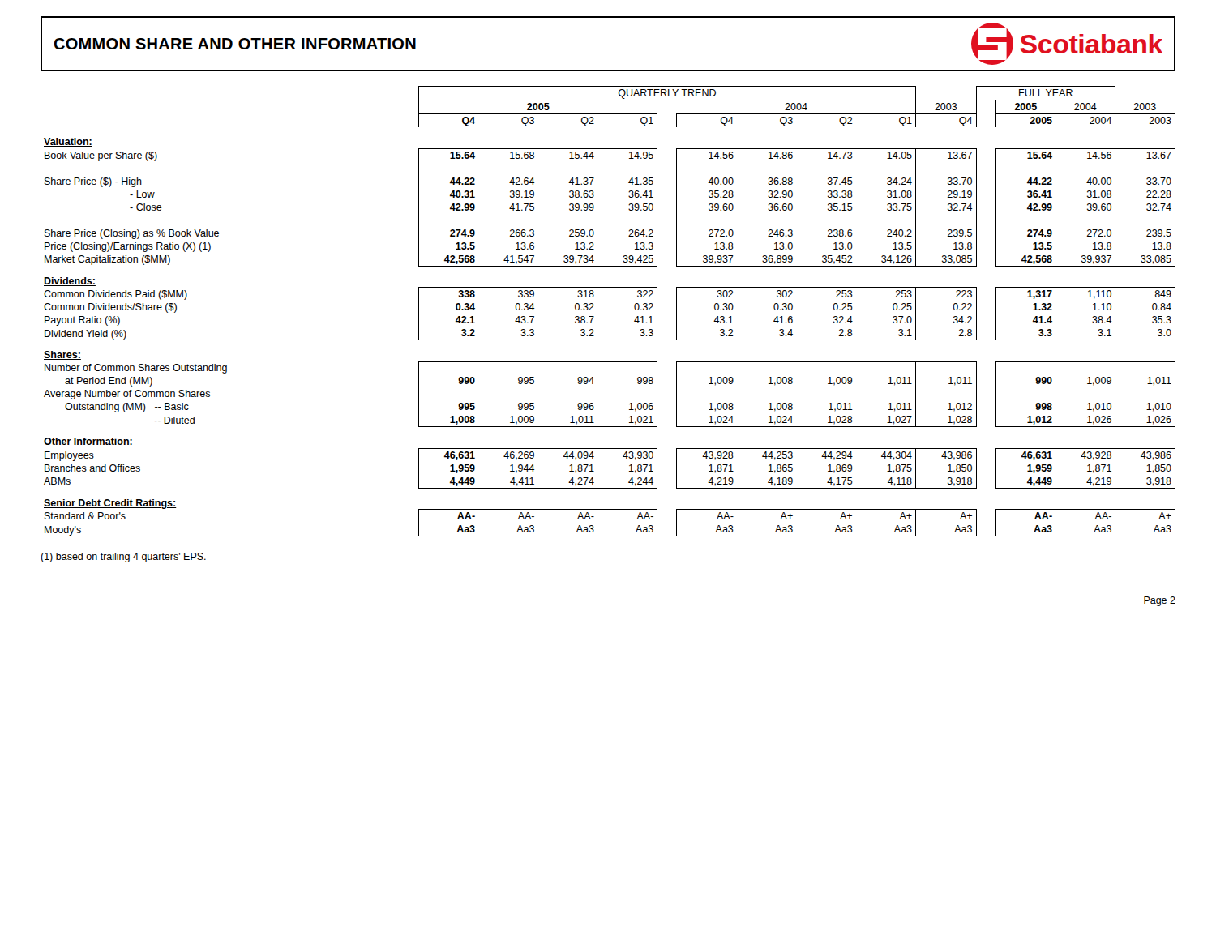COMMON SHARE AND OTHER INFORMATION
Scotiabank
| | QUARTERLY TREND | | FULL YEAR |
| | 2005 | | 2004 | 2003 | | 2005 | 2004 | 2003 |
| | Q4 | Q3 | Q2 | Q1 | | Q4 | Q3 | Q2 | Q1 | Q4 | | 2005 | 2004 | 2003 |
| Valuation: | |
| Book Value per Share ($) | 15.64 | 15.68 | 15.44 | 14.95 | | 14.56 | 14.86 | 14.73 | 14.05 | 13.67 | | 15.64 | 14.56 | 13.67 |
| Share Price ($) - High | 44.22 | 42.64 | 41.37 | 41.35 | | 40.00 | 36.88 | 37.45 | 34.24 | 33.70 | | 44.22 | 40.00 | 33.70 |
| - Low | 40.31 | 39.19 | 38.63 | 36.41 | | 35.28 | 32.90 | 33.38 | 31.08 | 29.19 | | 36.41 | 31.08 | 22.28 |
| - Close | 42.99 | 41.75 | 39.99 | 39.50 | | 39.60 | 36.60 | 35.15 | 33.75 | 32.74 | | 42.99 | 39.60 | 32.74 |
| Share Price (Closing) as % Book Value | 274.9 | 266.3 | 259.0 | 264.2 | | 272.0 | 246.3 | 238.6 | 240.2 | 239.5 | | 274.9 | 272.0 | 239.5 |
| Price (Closing)/Earnings Ratio (X) (1) | 13.5 | 13.6 | 13.2 | 13.3 | | 13.8 | 13.0 | 13.0 | 13.5 | 13.8 | | 13.5 | 13.8 | 13.8 |
| Market Capitalization ($MM) | 42,568 | 41,547 | 39,734 | 39,425 | | 39,937 | 36,899 | 35,452 | 34,126 | 33,085 | | 42,568 | 39,937 | 33,085 |
| Dividends: | |
| Common Dividends Paid ($MM) | 338 | 339 | 318 | 322 | | 302 | 302 | 253 | 253 | 223 | | 1,317 | 1,110 | 849 |
| Common Dividends/Share ($) | 0.34 | 0.34 | 0.32 | 0.32 | | 0.30 | 0.30 | 0.25 | 0.25 | 0.22 | | 1.32 | 1.10 | 0.84 |
| Payout Ratio (%) | 42.1 | 43.7 | 38.7 | 41.1 | | 43.1 | 41.6 | 32.4 | 37.0 | 34.2 | | 41.4 | 38.4 | 35.3 |
| Dividend Yield (%) | 3.2 | 3.3 | 3.2 | 3.3 | | 3.2 | 3.4 | 2.8 | 3.1 | 2.8 | | 3.3 | 3.1 | 3.0 |
| Shares: | |
| Number of Common Shares Outstanding | | | | | | | | | | | | | | |
| at Period End (MM) | 990 | 995 | 994 | 998 | | 1,009 | 1,008 | 1,009 | 1,011 | 1,011 | | 990 | 1,009 | 1,011 |
| Average Number of Common Shares | | | | | | | | | | | | | | |
| Outstanding (MM) -- Basic | 995 | 995 | 996 | 1,006 | | 1,008 | 1,008 | 1,011 | 1,011 | 1,012 | | 998 | 1,010 | 1,010 |
| -- Diluted | 1,008 | 1,009 | 1,011 | 1,021 | | 1,024 | 1,024 | 1,028 | 1,027 | 1,028 | | 1,012 | 1,026 | 1,026 |
| Other Information: | |
| Employees | 46,631 | 46,269 | 44,094 | 43,930 | | 43,928 | 44,253 | 44,294 | 44,304 | 43,986 | | 46,631 | 43,928 | 43,986 |
| Branches and Offices | 1,959 | 1,944 | 1,871 | 1,871 | | 1,871 | 1,865 | 1,869 | 1,875 | 1,850 | | 1,959 | 1,871 | 1,850 |
| ABMs | 4,449 | 4,411 | 4,274 | 4,244 | | 4,219 | 4,189 | 4,175 | 4,118 | 3,918 | | 4,449 | 4,219 | 3,918 |
| Senior Debt Credit Ratings: | |
| Standard & Poor's | AA- | AA- | AA- | AA- | | AA- | A+ | A+ | A+ | A+ | | AA- | AA- | A+ |
| Moody's | Aa3 | Aa3 | Aa3 | Aa3 | | Aa3 | Aa3 | Aa3 | Aa3 | Aa3 | | Aa3 | Aa3 | Aa3 |
(1) based on trailing 4 quarters' EPS.
Page 2